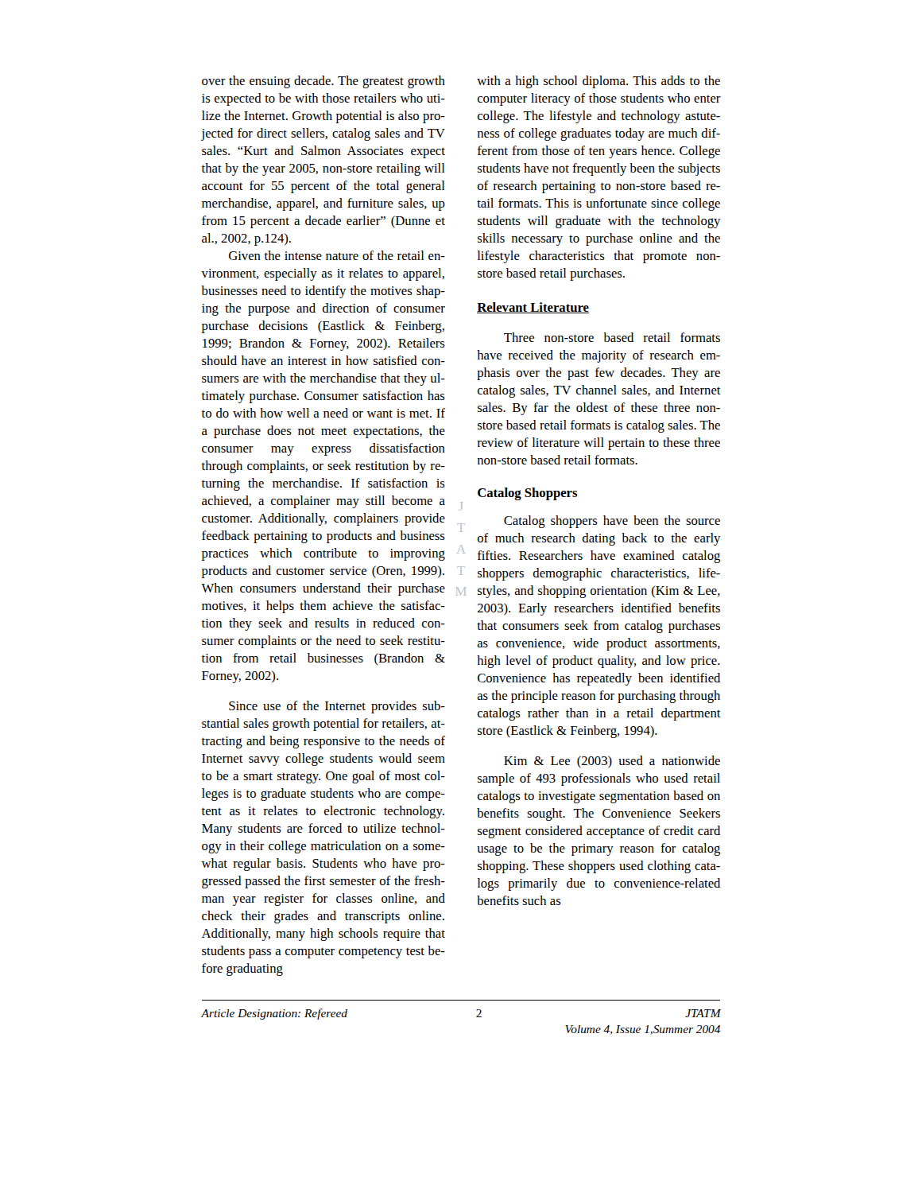J T A T M
over the ensuing decade. The greatest growth is expected to be with those retailers who utilize the Internet. Growth potential is also projected for direct sellers, catalog sales and TV sales. “Kurt and Salmon Associates expect that by the year 2005, non-store retailing will account for 55 percent of the total general merchandise, apparel, and furniture sales, up from 15 percent a decade earlier” (Dunne et al., 2002, p.124).
Given the intense nature of the retail environment, especially as it relates to apparel, businesses need to identify the motives shaping the purpose and direction of consumer purchase decisions (Eastlick & Feinberg, 1999; Brandon & Forney, 2002). Retailers should have an interest in how satisfied consumers are with the merchandise that they ultimately purchase. Consumer satisfaction has to do with how well a need or want is met. If a purchase does not meet expectations, the consumer may express dissatisfaction through complaints, or seek restitution by returning the merchandise. If satisfaction is achieved, a complainer may still become a customer. Additionally, complainers provide feedback pertaining to products and business practices which contribute to improving products and customer service (Oren, 1999). When consumers understand their purchase motives, it helps them achieve the satisfaction they seek and results in reduced consumer complaints or the need to seek restitution from retail businesses (Brandon & Forney, 2002).
Since use of the Internet provides substantial sales growth potential for retailers, attracting and being responsive to the needs of Internet savvy college students would seem to be a smart strategy. One goal of most colleges is to graduate students who are competent as it relates to electronic technology. Many students are forced to utilize technology in their college matriculation on a somewhat regular basis. Students who have progressed passed the first semester of the freshman year register for classes online, and check their grades and transcripts online. Additionally, many high schools require that students pass a computer competency test before graduating
with a high school diploma. This adds to the computer literacy of those students who enter college. The lifestyle and technology astuteness of college graduates today are much different from those of ten years hence. College students have not frequently been the subjects of research pertaining to non-store based retail formats. This is unfortunate since college students will graduate with the technology skills necessary to purchase online and the lifestyle characteristics that promote non-store based retail purchases.
Relevant Literature
Three non-store based retail formats have received the majority of research emphasis over the past few decades. They are catalog sales, TV channel sales, and Internet sales. By far the oldest of these three non-store based retail formats is catalog sales. The review of literature will pertain to these three non-store based retail formats.
Catalog Shoppers
Catalog shoppers have been the source of much research dating back to the early fifties. Researchers have examined catalog shoppers demographic characteristics, lifestyles, and shopping orientation (Kim & Lee, 2003). Early researchers identified benefits that consumers seek from catalog purchases as convenience, wide product assortments, high level of product quality, and low price. Convenience has repeatedly been identified as the principle reason for purchasing through catalogs rather than in a retail department store (Eastlick & Feinberg, 1994).
Kim & Lee (2003) used a nationwide sample of 493 professionals who used retail catalogs to investigate segmentation based on benefits sought. The Convenience Seekers segment considered acceptance of credit card usage to be the primary reason for catalog shopping. These shoppers used clothing catalogs primarily due to convenience-related benefits such as
Article Designation: Refereed
2
JTATM
Volume 4, Issue 1,Summer 2004